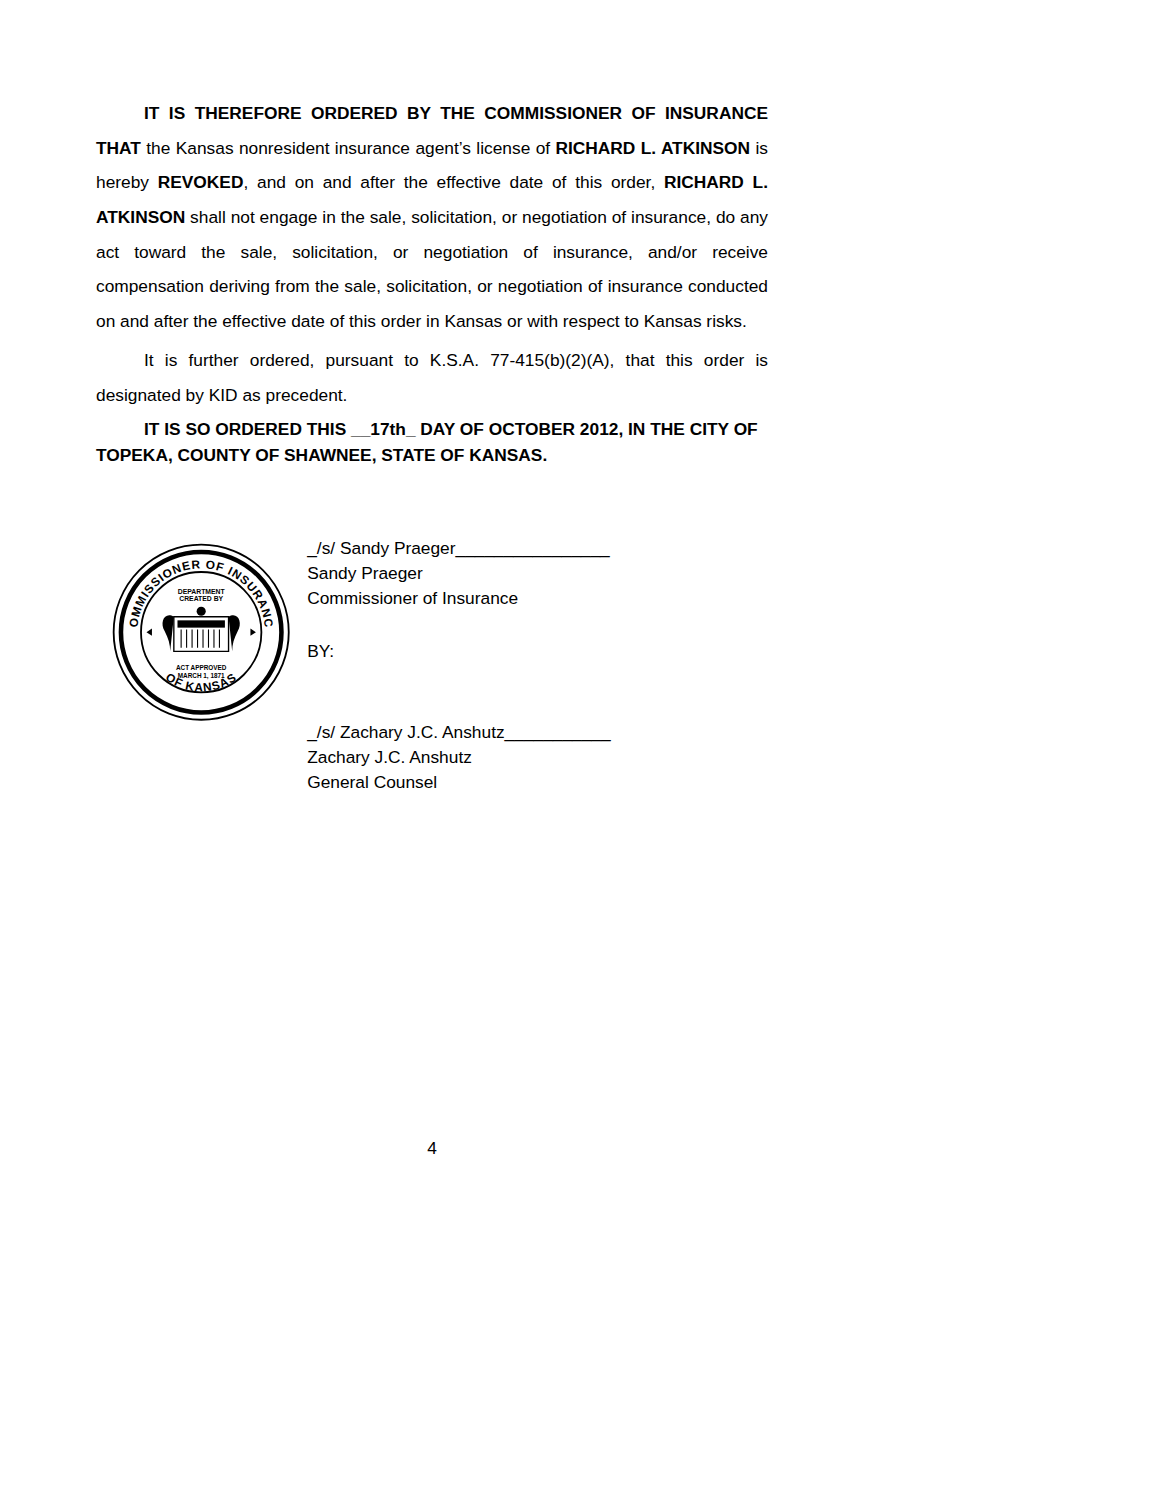IT IS THEREFORE ORDERED BY THE COMMISSIONER OF INSURANCE THAT the Kansas nonresident insurance agent’s license of RICHARD L. ATKINSON is hereby REVOKED, and on and after the effective date of this order, RICHARD L. ATKINSON shall not engage in the sale, solicitation, or negotiation of insurance, do any act toward the sale, solicitation, or negotiation of insurance, and/or receive compensation deriving from the sale, solicitation, or negotiation of insurance conducted on and after the effective date of this order in Kansas or with respect to Kansas risks.
It is further ordered, pursuant to K.S.A. 77-415(b)(2)(A), that this order is designated by KID as precedent.
IT IS SO ORDERED THIS __17th_ DAY OF OCTOBER 2012, IN THE CITY OF TOPEKA, COUNTY OF SHAWNEE, STATE OF KANSAS.
COMMISSIONER OF INSURANCE OF KANSAS DEPARTMENT CREATED BY ACT APPROVED MARCH 1, 1871
_/s/ Sandy Praeger________________
Sandy Praeger
Commissioner of Insurance
BY:
_/s/ Zachary J.C. Anshutz___________
Zachary J.C. Anshutz
General Counsel
4